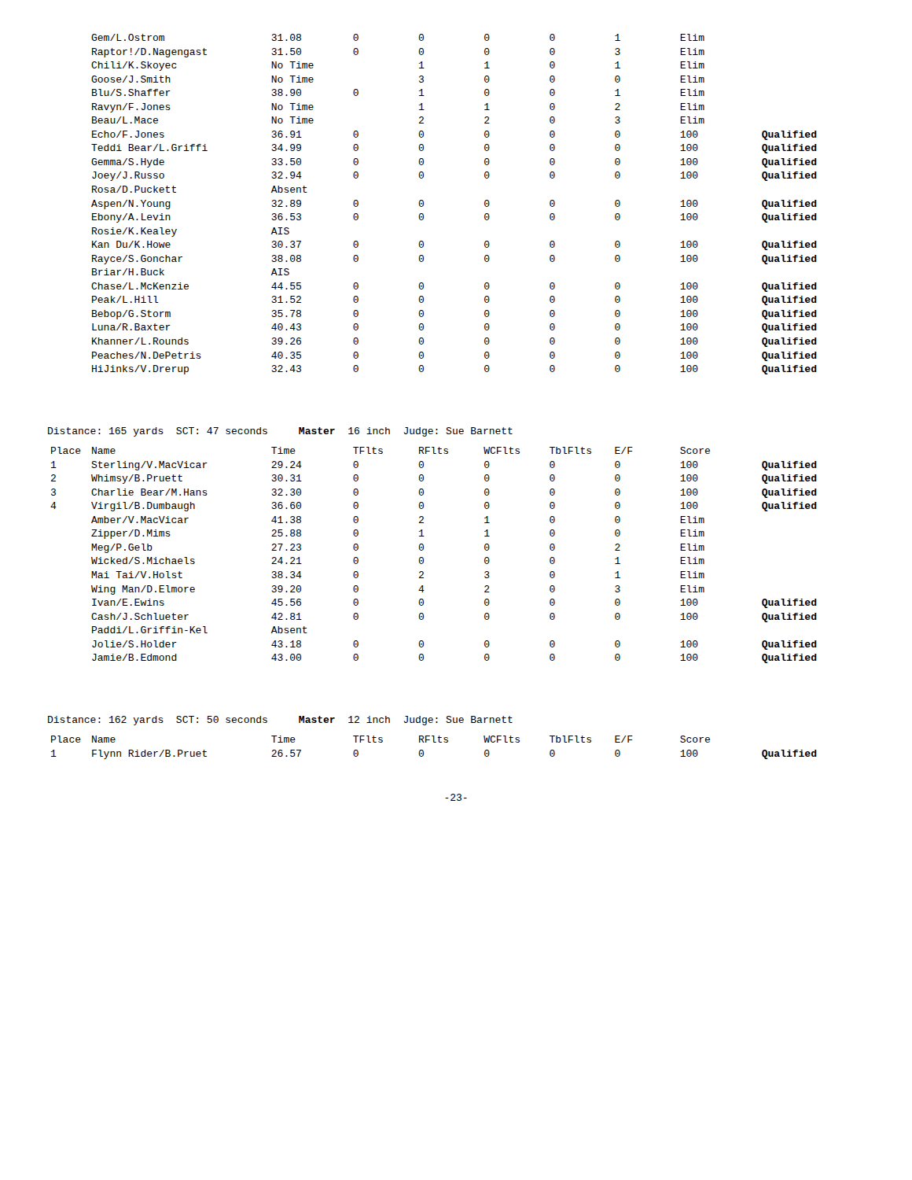| | Gem/L.Ostrom | 31.08 | 0 | 0 | 0 | 0 | 1 | Elim | |
| | Raptor!/D.Nagengast | 31.50 | 0 | 0 | 0 | 0 | 3 | Elim | |
| | Chili/K.Skoyec | No Time | | 1 | 1 | 0 | 1 | Elim | |
| | Goose/J.Smith | No Time | | 3 | 0 | 0 | 0 | Elim | |
| | Blu/S.Shaffer | 38.90 | 0 | 1 | 0 | 0 | 1 | Elim | |
| | Ravyn/F.Jones | No Time | | 1 | 1 | 0 | 2 | Elim | |
| | Beau/L.Mace | No Time | | 2 | 2 | 0 | 3 | Elim | |
| | Echo/F.Jones | 36.91 | 0 | 0 | 0 | 0 | 0 | 100 | Qualified |
| | Teddi Bear/L.Griffi | 34.99 | 0 | 0 | 0 | 0 | 0 | 100 | Qualified |
| | Gemma/S.Hyde | 33.50 | 0 | 0 | 0 | 0 | 0 | 100 | Qualified |
| | Joey/J.Russo | 32.94 | 0 | 0 | 0 | 0 | 0 | 100 | Qualified |
| | Rosa/D.Puckett | Absent | | | | | | | |
| | Aspen/N.Young | 32.89 | 0 | 0 | 0 | 0 | 0 | 100 | Qualified |
| | Ebony/A.Levin | 36.53 | 0 | 0 | 0 | 0 | 0 | 100 | Qualified |
| | Rosie/K.Kealey | AIS | | | | | | | |
| | Kan Du/K.Howe | 30.37 | 0 | 0 | 0 | 0 | 0 | 100 | Qualified |
| | Rayce/S.Gonchar | 38.08 | 0 | 0 | 0 | 0 | 0 | 100 | Qualified |
| | Briar/H.Buck | AIS | | | | | | | |
| | Chase/L.McKenzie | 44.55 | 0 | 0 | 0 | 0 | 0 | 100 | Qualified |
| | Peak/L.Hill | 31.52 | 0 | 0 | 0 | 0 | 0 | 100 | Qualified |
| | Bebop/G.Storm | 35.78 | 0 | 0 | 0 | 0 | 0 | 100 | Qualified |
| | Luna/R.Baxter | 40.43 | 0 | 0 | 0 | 0 | 0 | 100 | Qualified |
| | Khanner/L.Rounds | 39.26 | 0 | 0 | 0 | 0 | 0 | 100 | Qualified |
| | Peaches/N.DePetris | 40.35 | 0 | 0 | 0 | 0 | 0 | 100 | Qualified |
| | HiJinks/V.Drerup | 32.43 | 0 | 0 | 0 | 0 | 0 | 100 | Qualified |
Distance: 165 yards SCT: 47 seconds Master 16 inch Judge: Sue Barnett
| Place | Name | Time | TFlts | RFlts | WCFlts | TblFlts | E/F | Score | |
| --- | --- | --- | --- | --- | --- | --- | --- | --- | --- |
| 1 | Sterling/V.MacVicar | 29.24 | 0 | 0 | 0 | 0 | 0 | 100 | Qualified |
| 2 | Whimsy/B.Pruett | 30.31 | 0 | 0 | 0 | 0 | 0 | 100 | Qualified |
| 3 | Charlie Bear/M.Hans | 32.30 | 0 | 0 | 0 | 0 | 0 | 100 | Qualified |
| 4 | Virgil/B.Dumbaugh | 36.60 | 0 | 0 | 0 | 0 | 0 | 100 | Qualified |
| | Amber/V.MacVicar | 41.38 | 0 | 2 | 1 | 0 | 0 | Elim | |
| | Zipper/D.Mims | 25.88 | 0 | 1 | 1 | 0 | 0 | Elim | |
| | Meg/P.Gelb | 27.23 | 0 | 0 | 0 | 0 | 2 | Elim | |
| | Wicked/S.Michaels | 24.21 | 0 | 0 | 0 | 0 | 1 | Elim | |
| | Mai Tai/V.Holst | 38.34 | 0 | 2 | 3 | 0 | 1 | Elim | |
| | Wing Man/D.Elmore | 39.20 | 0 | 4 | 2 | 0 | 3 | Elim | |
| | Ivan/E.Ewins | 45.56 | 0 | 0 | 0 | 0 | 0 | 100 | Qualified |
| | Cash/J.Schlueter | 42.81 | 0 | 0 | 0 | 0 | 0 | 100 | Qualified |
| | Paddi/L.Griffin-Kel | Absent | | | | | | | |
| | Jolie/S.Holder | 43.18 | 0 | 0 | 0 | 0 | 0 | 100 | Qualified |
| | Jamie/B.Edmond | 43.00 | 0 | 0 | 0 | 0 | 0 | 100 | Qualified |
Distance: 162 yards SCT: 50 seconds Master 12 inch Judge: Sue Barnett
| Place | Name | Time | TFlts | RFlts | WCFlts | TblFlts | E/F | Score | |
| --- | --- | --- | --- | --- | --- | --- | --- | --- | --- |
| 1 | Flynn Rider/B.Pruet | 26.57 | 0 | 0 | 0 | 0 | 0 | 100 | Qualified |
-23-